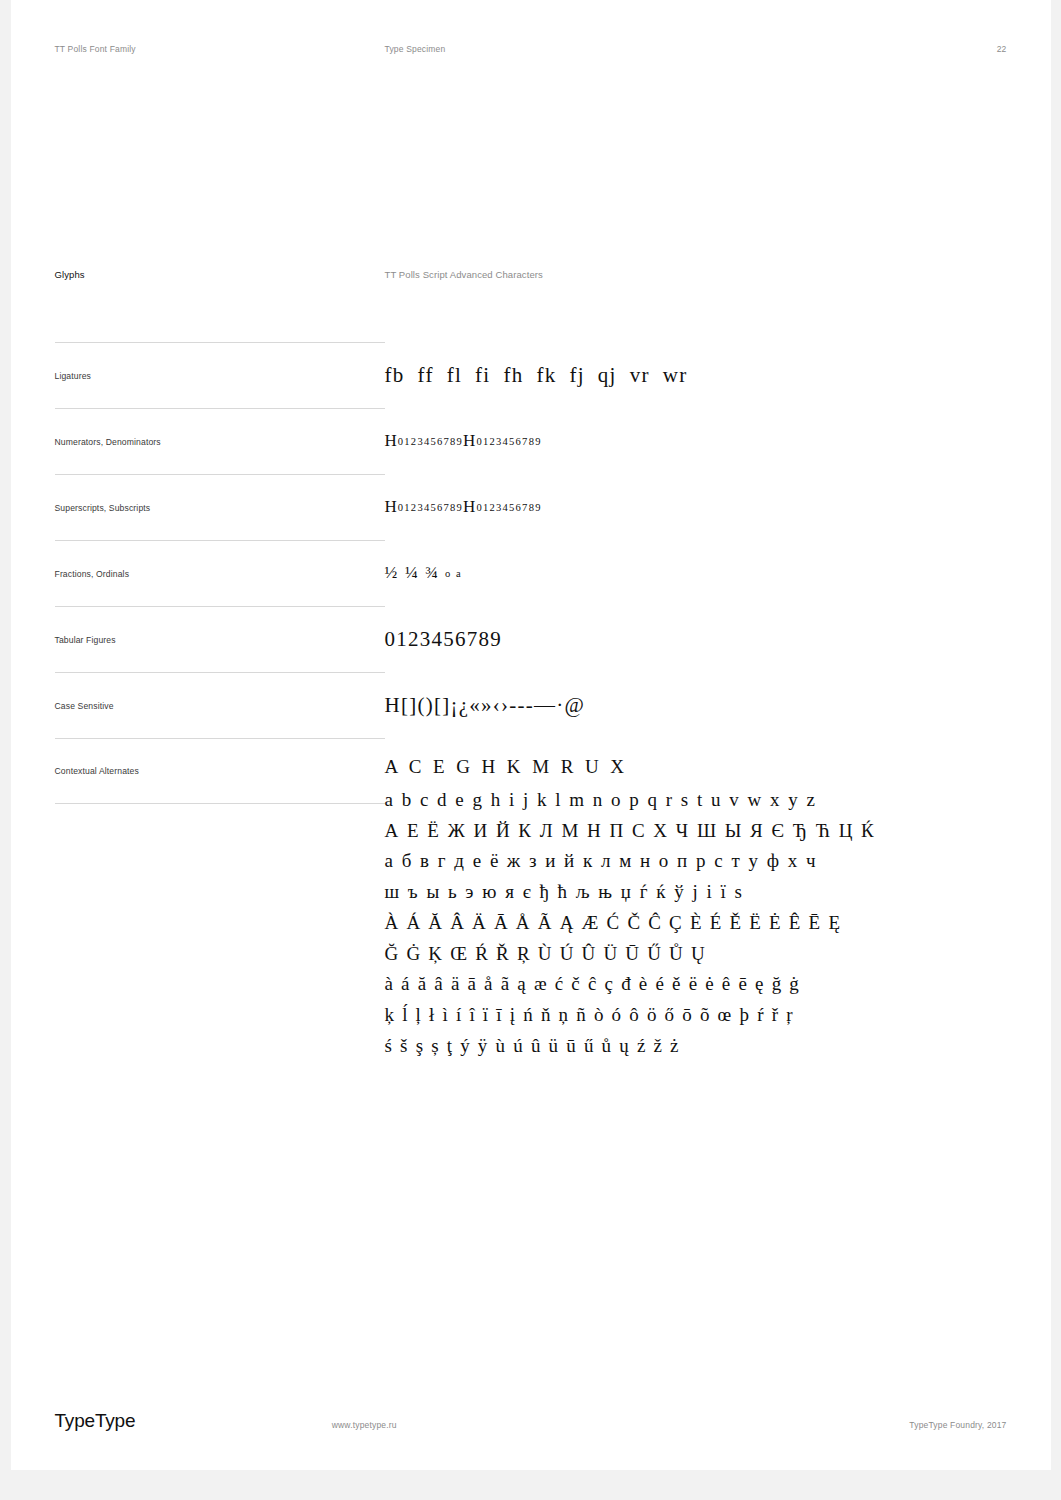TT Polls Font Family
Type Specimen
22
Glyphs
TT Polls Script Advanced Characters
Ligatures
Numerators, Denominators
Superscripts, Subscripts
Fractions, Ordinals
Tabular Figures
Case Sensitive
Contextual Alternates
fb ff fl fi fh fk fj qj vr wr
H0123456789 H0123456789
H0123456789 H0123456789
½ ¼ ¾ o a
0123456789
H[]()[]¡¿«»‹›---—·@
A C E G H K M R U X a b c d e g h i j k l m n o p q r s t u v w x y z А Е Ё Ж И Й К Л М Н П С Х Ч Ш Ы Я Є Ђ Ћ Ц Ќ а б в г д е ё ж з и й к л м н о п р с т у ф х ч ш ъ ы ь э ю я є ђ ћ љ њ џ ѓ ќ ў ј і ї ѕ À Á Ă Â Ä Ā Å Ã Ą Æ Ć Č Ĉ Ç È É Ě Ë Ė Ê Ē Ę Ğ Ġ Ķ Œ Ŕ Ř Ŗ Ù Ú Û Ü Ū Ű Ů Ų à á ă â ä ā å ã ą æ ć č ĉ ç đ è é ě ë ė ê ē ę ğ ġ ķ ĺ ļ ł ì í î ï ī į ń ň ņ ñ ò ó ô ö ő ō õ œ þ ŕ ř ŗ ś š ş ș ţ ý ÿ ù ú û ü ū ű ů ų ź ž ż
TypeType
www.typetype.ru
TypeType Foundry, 2017